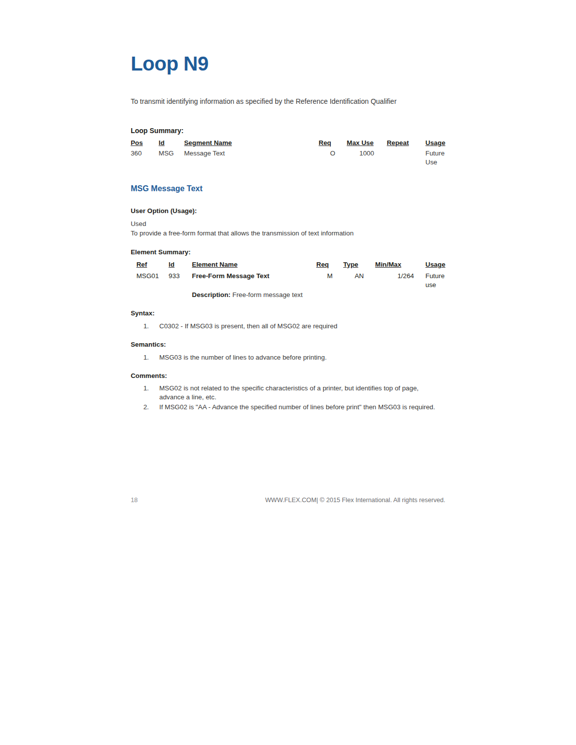Loop N9
To transmit identifying information as specified by the Reference Identification Qualifier
Loop Summary:
| Pos | Id | Segment Name | Req | Max Use | Repeat | Usage |
| --- | --- | --- | --- | --- | --- | --- |
| 360 | MSG | Message Text | O | 1000 | | Future Use |
MSG Message Text
User Option (Usage):
Used
To provide a free-form format that allows the transmission of text information
Element Summary:
| Ref | Id | Element Name | Req | Type | Min/Max | Usage |
| --- | --- | --- | --- | --- | --- | --- |
| MSG01 | 933 | Free-Form Message Text | M | AN | 1/264 | Future use |
| | | Description: Free-form message text | | | | |
Syntax:
C0302 - If MSG03 is present, then all of MSG02 are required
Semantics:
MSG03 is the number of lines to advance before printing.
Comments:
MSG02 is not related to the specific characteristics of a printer, but identifies top of page, advance a line, etc.
If MSG02 is "AA - Advance the specified number of lines before print" then MSG03 is required.
18 WWW.FLEX.COM| © 2015 Flex International. All rights reserved.